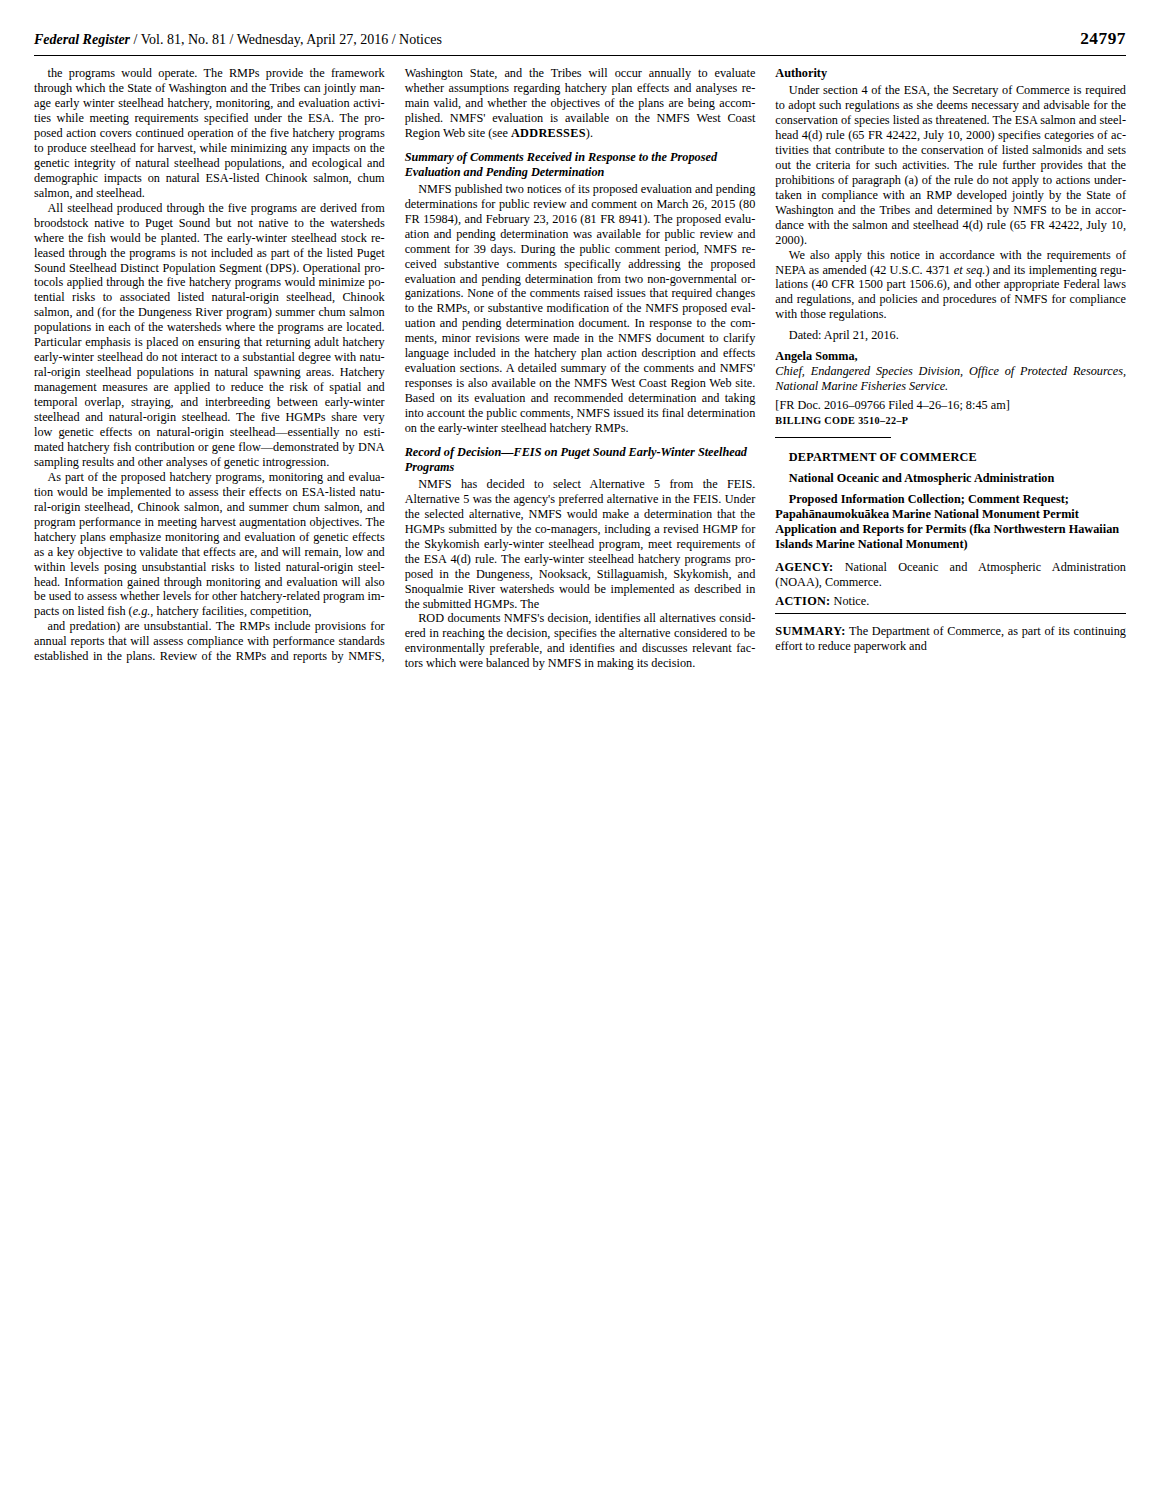Federal Register / Vol. 81, No. 81 / Wednesday, April 27, 2016 / Notices
24797
the programs would operate. The RMPs provide the framework through which the State of Washington and the Tribes can jointly manage early winter steelhead hatchery, monitoring, and evaluation activities while meeting requirements specified under the ESA. The proposed action covers continued operation of the five hatchery programs to produce steelhead for harvest, while minimizing any impacts on the genetic integrity of natural steelhead populations, and ecological and demographic impacts on natural ESA-listed Chinook salmon, chum salmon, and steelhead.
All steelhead produced through the five programs are derived from broodstock native to Puget Sound but not native to the watersheds where the fish would be planted. The early-winter steelhead stock released through the programs is not included as part of the listed Puget Sound Steelhead Distinct Population Segment (DPS). Operational protocols applied through the five hatchery programs would minimize potential risks to associated listed natural-origin steelhead, Chinook salmon, and (for the Dungeness River program) summer chum salmon populations in each of the watersheds where the programs are located. Particular emphasis is placed on ensuring that returning adult hatchery early-winter steelhead do not interact to a substantial degree with natural-origin steelhead populations in natural spawning areas. Hatchery management measures are applied to reduce the risk of spatial and temporal overlap, straying, and interbreeding between early-winter steelhead and natural-origin steelhead. The five HGMPs share very low genetic effects on natural-origin steelhead—essentially no estimated hatchery fish contribution or gene flow—demonstrated by DNA sampling results and other analyses of genetic introgression.
As part of the proposed hatchery programs, monitoring and evaluation would be implemented to assess their effects on ESA-listed natural-origin steelhead, Chinook salmon, and summer chum salmon, and program performance in meeting harvest augmentation objectives. The hatchery plans emphasize monitoring and evaluation of genetic effects as a key objective to validate that effects are, and will remain, low and within levels posing unsubstantial risks to listed natural-origin steelhead. Information gained through monitoring and evaluation will also be used to assess whether levels for other hatchery-related program impacts on listed fish (e.g., hatchery facilities, competition,
and predation) are unsubstantial. The RMPs include provisions for annual reports that will assess compliance with performance standards established in the plans. Review of the RMPs and reports by NMFS, Washington State, and the Tribes will occur annually to evaluate whether assumptions regarding hatchery plan effects and analyses remain valid, and whether the objectives of the plans are being accomplished. NMFS' evaluation is available on the NMFS West Coast Region Web site (see ADDRESSES).
Summary of Comments Received in Response to the Proposed Evaluation and Pending Determination
NMFS published two notices of its proposed evaluation and pending determinations for public review and comment on March 26, 2015 (80 FR 15984), and February 23, 2016 (81 FR 8941). The proposed evaluation and pending determination was available for public review and comment for 39 days. During the public comment period, NMFS received substantive comments specifically addressing the proposed evaluation and pending determination from two non-governmental organizations. None of the comments raised issues that required changes to the RMPs, or substantive modification of the NMFS proposed evaluation and pending determination document. In response to the comments, minor revisions were made in the NMFS document to clarify language included in the hatchery plan action description and effects evaluation sections. A detailed summary of the comments and NMFS' responses is also available on the NMFS West Coast Region Web site. Based on its evaluation and recommended determination and taking into account the public comments, NMFS issued its final determination on the early-winter steelhead hatchery RMPs.
Record of Decision—FEIS on Puget Sound Early-Winter Steelhead Programs
NMFS has decided to select Alternative 5 from the FEIS. Alternative 5 was the agency's preferred alternative in the FEIS. Under the selected alternative, NMFS would make a determination that the HGMPs submitted by the co-managers, including a revised HGMP for the Skykomish early-winter steelhead program, meet requirements of the ESA 4(d) rule. The early-winter steelhead hatchery programs proposed in the Dungeness, Nooksack, Stillaguamish, Skykomish, and Snoqualmie River watersheds would be implemented as described in the submitted HGMPs. The
ROD documents NMFS's decision, identifies all alternatives considered in reaching the decision, specifies the alternative considered to be environmentally preferable, and identifies and discusses relevant factors which were balanced by NMFS in making its decision.
Authority
Under section 4 of the ESA, the Secretary of Commerce is required to adopt such regulations as she deems necessary and advisable for the conservation of species listed as threatened. The ESA salmon and steelhead 4(d) rule (65 FR 42422, July 10, 2000) specifies categories of activities that contribute to the conservation of listed salmonids and sets out the criteria for such activities. The rule further provides that the prohibitions of paragraph (a) of the rule do not apply to actions undertaken in compliance with an RMP developed jointly by the State of Washington and the Tribes and determined by NMFS to be in accordance with the salmon and steelhead 4(d) rule (65 FR 42422, July 10, 2000).
We also apply this notice in accordance with the requirements of NEPA as amended (42 U.S.C. 4371 et seq.) and its implementing regulations (40 CFR 1500 part 1506.6), and other appropriate Federal laws and regulations, and policies and procedures of NMFS for compliance with those regulations.
Dated: April 21, 2016.
Angela Somma,
Chief, Endangered Species Division, Office of Protected Resources, National Marine Fisheries Service.
[FR Doc. 2016–09766 Filed 4–26–16; 8:45 am]
BILLING CODE 3510–22–P
DEPARTMENT OF COMMERCE
National Oceanic and Atmospheric Administration
Proposed Information Collection; Comment Request; Papahānaumokuākea Marine National Monument Permit Application and Reports for Permits (fka Northwestern Hawaiian Islands Marine National Monument)
AGENCY: National Oceanic and Atmospheric Administration (NOAA), Commerce.
ACTION: Notice.
SUMMARY: The Department of Commerce, as part of its continuing effort to reduce paperwork and